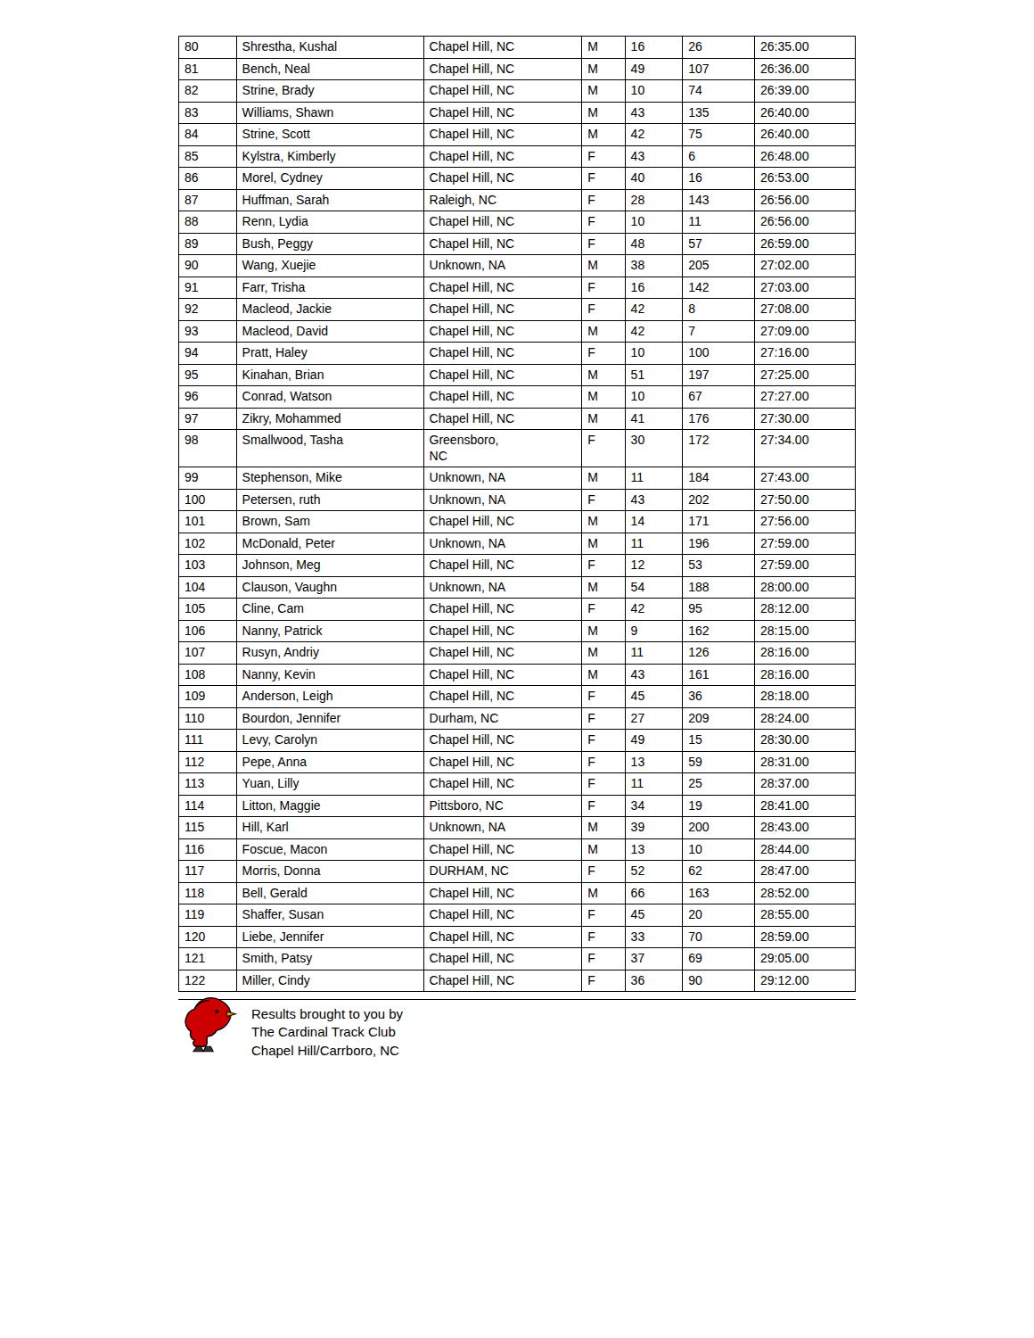| 80 | Shrestha, Kushal | Chapel Hill, NC | M | 16 | 26 | 26:35.00 |
| 81 | Bench, Neal | Chapel Hill, NC | M | 49 | 107 | 26:36.00 |
| 82 | Strine, Brady | Chapel Hill, NC | M | 10 | 74 | 26:39.00 |
| 83 | Williams, Shawn | Chapel Hill, NC | M | 43 | 135 | 26:40.00 |
| 84 | Strine, Scott | Chapel Hill, NC | M | 42 | 75 | 26:40.00 |
| 85 | Kylstra, Kimberly | Chapel Hill, NC | F | 43 | 6 | 26:48.00 |
| 86 | Morel, Cydney | Chapel Hill, NC | F | 40 | 16 | 26:53.00 |
| 87 | Huffman, Sarah | Raleigh, NC | F | 28 | 143 | 26:56.00 |
| 88 | Renn, Lydia | Chapel Hill, NC | F | 10 | 11 | 26:56.00 |
| 89 | Bush, Peggy | Chapel Hill, NC | F | 48 | 57 | 26:59.00 |
| 90 | Wang, Xuejie | Unknown, NA | M | 38 | 205 | 27:02.00 |
| 91 | Farr, Trisha | Chapel Hill, NC | F | 16 | 142 | 27:03.00 |
| 92 | Macleod, Jackie | Chapel Hill, NC | F | 42 | 8 | 27:08.00 |
| 93 | Macleod, David | Chapel Hill, NC | M | 42 | 7 | 27:09.00 |
| 94 | Pratt, Haley | Chapel Hill, NC | F | 10 | 100 | 27:16.00 |
| 95 | Kinahan, Brian | Chapel Hill, NC | M | 51 | 197 | 27:25.00 |
| 96 | Conrad, Watson | Chapel Hill, NC | M | 10 | 67 | 27:27.00 |
| 97 | Zikry, Mohammed | Chapel Hill, NC | M | 41 | 176 | 27:30.00 |
| 98 | Smallwood, Tasha | Greensboro, NC | F | 30 | 172 | 27:34.00 |
| 99 | Stephenson, Mike | Unknown, NA | M | 11 | 184 | 27:43.00 |
| 100 | Petersen, ruth | Unknown, NA | F | 43 | 202 | 27:50.00 |
| 101 | Brown, Sam | Chapel Hill, NC | M | 14 | 171 | 27:56.00 |
| 102 | McDonald, Peter | Unknown, NA | M | 11 | 196 | 27:59.00 |
| 103 | Johnson, Meg | Chapel Hill, NC | F | 12 | 53 | 27:59.00 |
| 104 | Clauson, Vaughn | Unknown, NA | M | 54 | 188 | 28:00.00 |
| 105 | Cline, Cam | Chapel Hill, NC | F | 42 | 95 | 28:12.00 |
| 106 | Nanny, Patrick | Chapel Hill, NC | M | 9 | 162 | 28:15.00 |
| 107 | Rusyn, Andriy | Chapel Hill, NC | M | 11 | 126 | 28:16.00 |
| 108 | Nanny, Kevin | Chapel Hill, NC | M | 43 | 161 | 28:16.00 |
| 109 | Anderson, Leigh | Chapel Hill, NC | F | 45 | 36 | 28:18.00 |
| 110 | Bourdon, Jennifer | Durham, NC | F | 27 | 209 | 28:24.00 |
| 111 | Levy, Carolyn | Chapel Hill, NC | F | 49 | 15 | 28:30.00 |
| 112 | Pepe, Anna | Chapel Hill, NC | F | 13 | 59 | 28:31.00 |
| 113 | Yuan, Lilly | Chapel Hill, NC | F | 11 | 25 | 28:37.00 |
| 114 | Litton, Maggie | Pittsboro, NC | F | 34 | 19 | 28:41.00 |
| 115 | Hill, Karl | Unknown, NA | M | 39 | 200 | 28:43.00 |
| 116 | Foscue, Macon | Chapel Hill, NC | M | 13 | 10 | 28:44.00 |
| 117 | Morris, Donna | DURHAM, NC | F | 52 | 62 | 28:47.00 |
| 118 | Bell, Gerald | Chapel Hill, NC | M | 66 | 163 | 28:52.00 |
| 119 | Shaffer, Susan | Chapel Hill, NC | F | 45 | 20 | 28:55.00 |
| 120 | Liebe, Jennifer | Chapel Hill, NC | F | 33 | 70 | 28:59.00 |
| 121 | Smith, Patsy | Chapel Hill, NC | F | 37 | 69 | 29:05.00 |
| 122 | Miller, Cindy | Chapel Hill, NC | F | 36 | 90 | 29:12.00 |
Results brought to you by
The Cardinal Track Club
Chapel Hill/Carrboro, NC